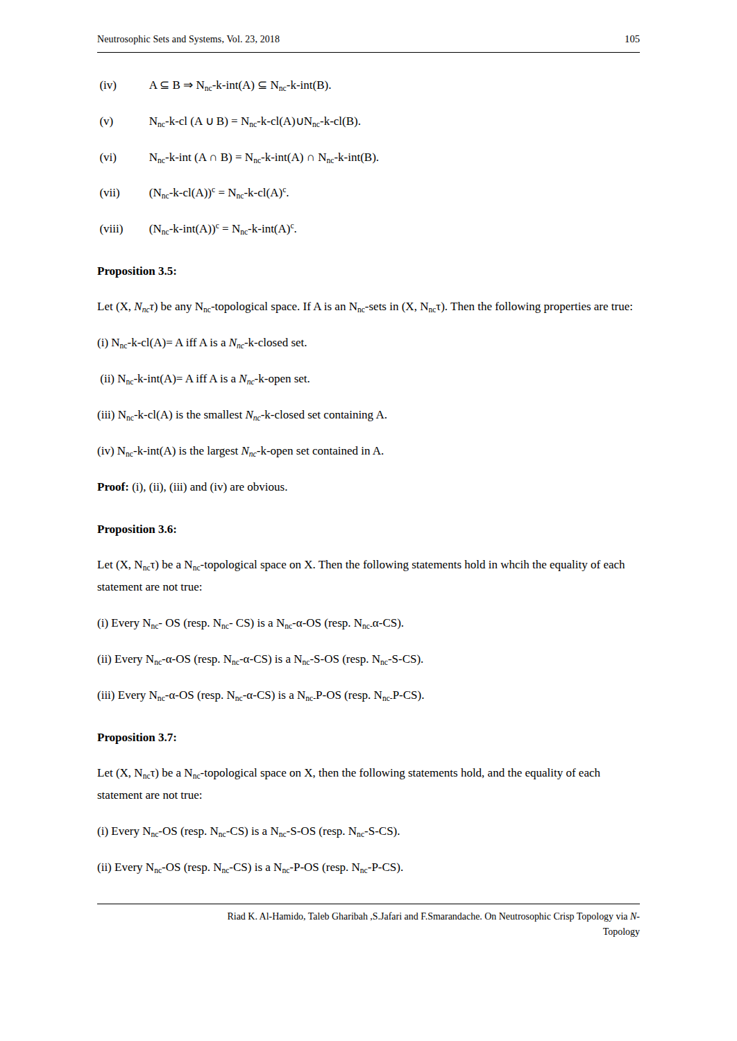Neutrosophic Sets and Systems, Vol. 23, 2018 105
(iv) A ⊆ B ⇒ Nnc-k-int(A) ⊆ Nnc-k-int(B).
(v) Nnc-k-cl (A ∪ B) = Nnc-k-cl(A)∪Nnc-k-cl(B).
(vi) Nnc-k-int (A ∩ B) = Nnc-k-int(A) ∩ Nnc-k-int(B).
(vii) (Nnc-k-cl(A))c = Nnc-k-cl(A)c.
(viii) (Nnc-k-int(A))c = Nnc-k-int(A)c.
Proposition 3.5:
Let (X, Nncτ) be any Nnc-topological space. If A is an Nnc-sets in (X, Nncτ). Then the following properties are true:
(i) Nnc-k-cl(A)= A iff A is a Nnc-k-closed set.
(ii) Nnc-k-int(A)= A iff A is a Nnc-k-open set.
(iii) Nnc-k-cl(A) is the smallest Nnc-k-closed set containing A.
(iv) Nnc-k-int(A) is the largest Nnc-k-open set contained in A.
Proof: (i), (ii), (iii) and (iv) are obvious.
Proposition 3.6:
Let (X, Nncτ) be a Nnc-topological space on X. Then the following statements hold in whcih the equality of each statement are not true:
(i) Every Nnc- OS (resp. Nnc- CS) is a Nnc-α-OS (resp. Nnc-α-CS).
(ii) Every Nnc-α-OS (resp. Nnc-α-CS) is a Nnc-S-OS (resp. Nnc-S-CS).
(iii) Every Nnc-α-OS (resp. Nnc-α-CS) is a Nnc-P-OS (resp. Nnc-P-CS).
Proposition 3.7:
Let (X, Nncτ) be a Nnc-topological space on X, then the following statements hold, and the equality of each statement are not true:
(i) Every Nnc-OS (resp. Nnc-CS) is a Nnc-S-OS (resp. Nnc-S-CS).
(ii) Every Nnc-OS (resp. Nnc-CS) is a Nnc-P-OS (resp. Nnc-P-CS).
Riad K. Al-Hamido, Taleb Gharibah ,S.Jafari and F.Smarandache. On Neutrosophic Crisp Topology via N- Topology